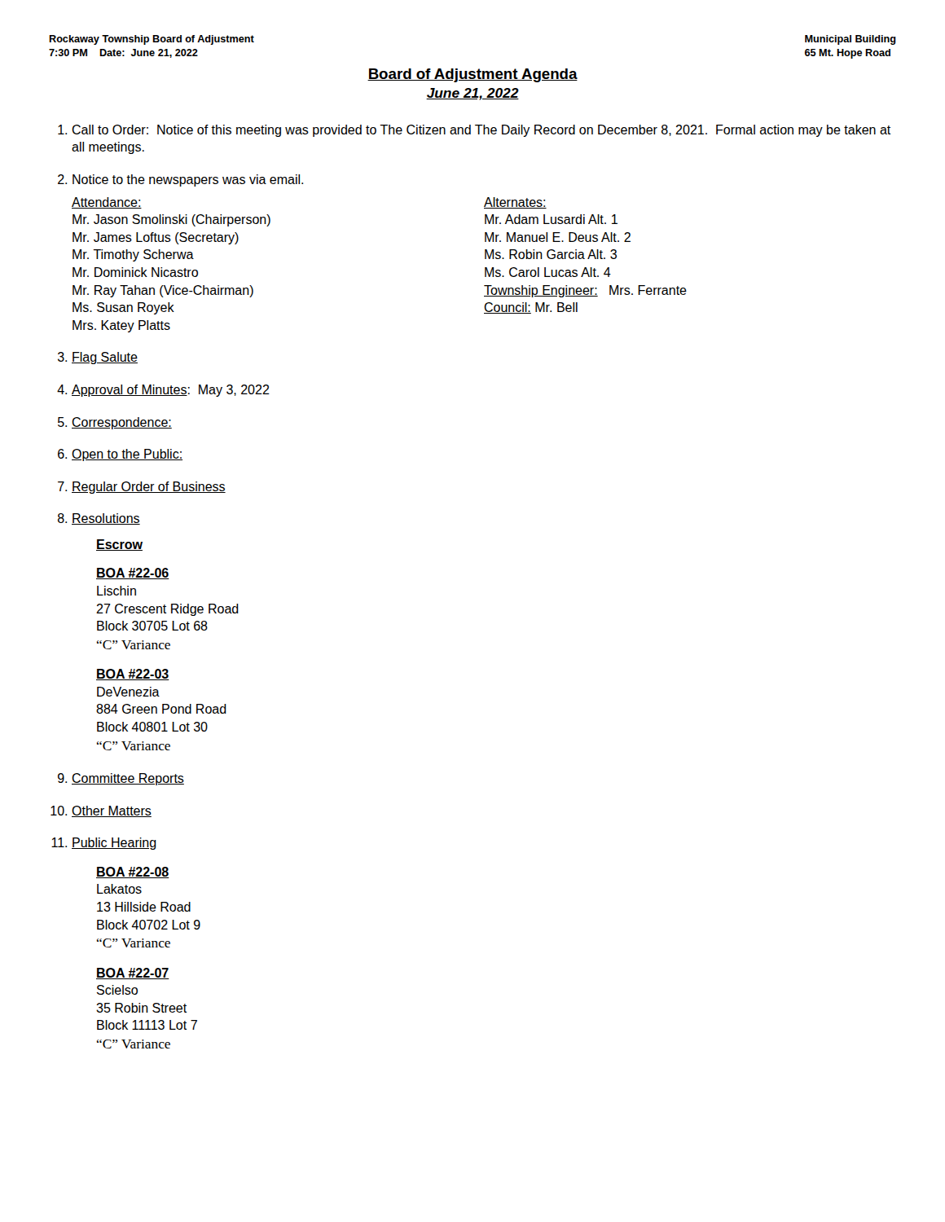Rockaway Township Board of Adjustment
7:30 PM Date: June 21, 2022
Municipal Building
65 Mt. Hope Road
Board of Adjustment Agenda
June 21, 2022
Call to Order: Notice of this meeting was provided to The Citizen and The Daily Record on December 8, 2021. Formal action may be taken at all meetings.
Notice to the newspapers was via email.
| Attendance: Mr. Jason Smolinski (Chairperson) Mr. James Loftus (Secretary) Mr. Timothy Scherwa Mr. Dominick Nicastro Mr. Ray Tahan (Vice-Chairman) Ms. Susan Royek Mrs. Katey Platts | Alternates: Mr. Adam Lusardi Alt. 1 Mr. Manuel E. Deus Alt. 2 Ms. Robin Garcia Alt. 3 Ms. Carol Lucas Alt. 4 Township Engineer: Mrs. Ferrante Council: Mr. Bell |
Flag Salute
Approval of Minutes: May 3, 2022
Correspondence:
Open to the Public:
Regular Order of Business
Resolutions Escrow
BOA #22-06
Lischin
27 Crescent Ridge Road
Block 30705 Lot 68
“C” Variance
BOA #22-03
DeVenezia
884 Green Pond Road
Block 40801 Lot 30
“C” Variance
Committee Reports
Other Matters
Public Hearing
BOA #22-08
Lakatos
13 Hillside Road
Block 40702 Lot 9
“C” Variance
BOA #22-07
Scielso
35 Robin Street
Block 11113 Lot 7
“C” Variance